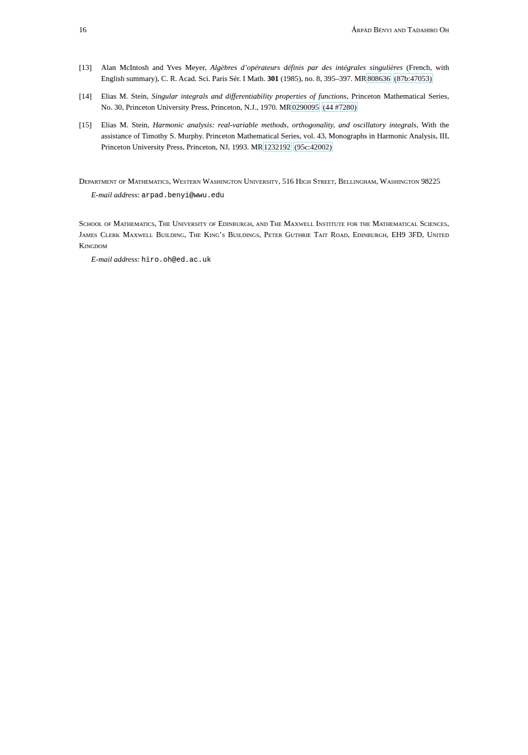16 Árpád Bényi and Tadahiro Oh
[13] Alan McIntosh and Yves Meyer, Algèbres d’opérateurs définis par des intégrales singulières (French, with English summary), C. R. Acad. Sci. Paris Sér. I Math. 301 (1985), no. 8, 395–397. MR808636 (87b:47053)
[14] Elias M. Stein, Singular integrals and differentiability properties of functions, Princeton Mathematical Series, No. 30, Princeton University Press, Princeton, N.J., 1970. MR0290095 (44 #7280)
[15] Elias M. Stein, Harmonic analysis: real-variable methods, orthogonality, and oscillatory integrals, With the assistance of Timothy S. Murphy. Princeton Mathematical Series, vol. 43, Monographs in Harmonic Analysis, III, Princeton University Press, Princeton, NJ, 1993. MR1232192 (95c:42002)
Department of Mathematics, Western Washington University, 516 High Street, Bellingham, Washington 98225
E-mail address: arpad.benyi@wwu.edu
School of Mathematics, The University of Edinburgh, and The Maxwell Institute for the Mathematical Sciences, James Clerk Maxwell Building, The King’s Buildings, Peter Guthrie Tait Road, Edinburgh, EH9 3FD, United Kingdom
E-mail address: hiro.oh@ed.ac.uk